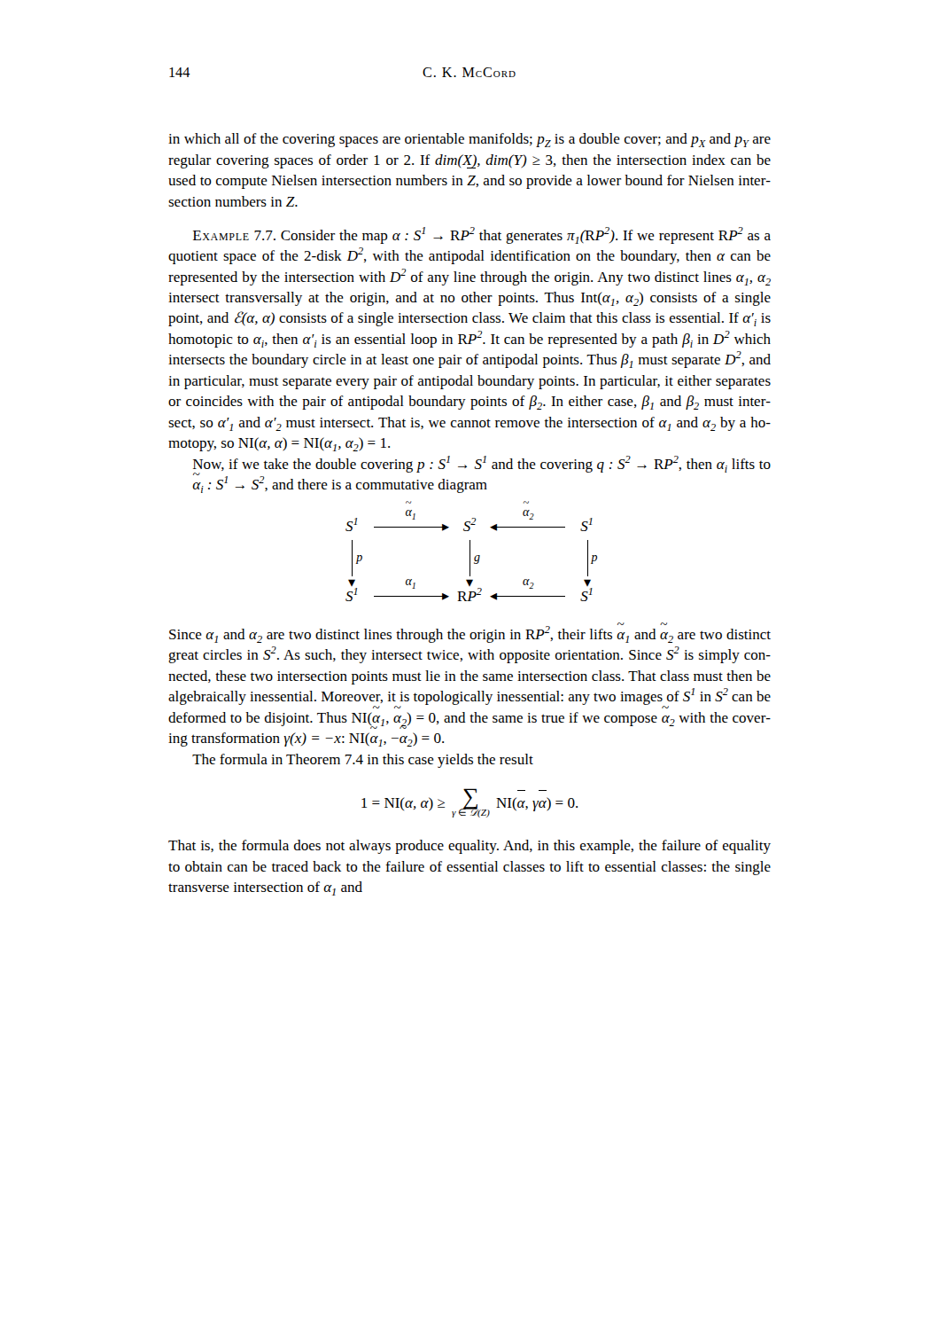144
C. K. McCord
in which all of the covering spaces are orientable manifolds; pZ is a double cover; and pX and pY are regular covering spaces of order 1 or 2. If dim(X), dim(Y) ≥ 3, then the intersection index can be used to compute Nielsen intersection numbers in Z, and so provide a lower bound for Nielsen intersection numbers in Z.
Example 7.7. Consider the map α : S1 → RP2 that generates π1(RP2). If we represent RP2 as a quotient space of the 2-disk D2, with the antipodal identification on the boundary, then α can be represented by the intersection with D2 of any line through the origin. Any two distinct lines α1, α2 intersect transversally at the origin, and at no other points. Thus Int(α1, α2) consists of a single point, and ℰ(α, α) consists of a single intersection class. We claim that this class is essential. If α′i is homotopic to αi, then α′i is an essential loop in RP2. It can be represented by a path βi in D2 which intersects the boundary circle in at least one pair of antipodal points. Thus β1 must separate D2, and in particular, must separate every pair of antipodal boundary points. In particular, it either separates or coincides with the pair of antipodal boundary points of β2. In either case, β1 and β2 must intersect, so α′1 and α′2 must intersect. That is, we cannot remove the intersection of α1 and α2 by a homotopy, so NI(α, α) = NI(α1, α2) = 1.
Now, if we take the double covering p : S1 → S1 and the covering q : S2 → RP2, then αi lifts to ~α i : S1 → S2, and there is a commutative diagram
| S 1 | ~ α 1 ▸ | S 2 | ~ α 2 ◂ | S 1 |
| p ▾ | | g ▾ | | p ▾ |
| S 1 | α 1 ▸ | R P 2 | α 2 ◂ | S 1 |
Since α1 and α2 are two distinct lines through the origin in RP2, their lifts ~α 1 and ~α 2 are two distinct great circles in S2. As such, they intersect twice, with opposite orientation. Since S2 is simply connected, these two intersection points must lie in the same intersection class. That class must then be algebraically inessential. Moreover, it is topologically inessential: any two images of S1 in S2 can be deformed to be disjoint. Thus NI(~α 1, ~α 2) = 0, and the same is true if we compose ~α 2 with the covering transformation γ(x) = −x: NI(~α 1, −~α 2) = 0.
The formula in Theorem 7.4 in this case yields the result
1 = NI(α, α) ≥ ∑ γ ∈ 𝒟(Z) NI( α, γ α) = 0.
That is, the formula does not always produce equality. And, in this example, the failure of equality to obtain can be traced back to the failure of essential classes to lift to essential classes: the single transverse intersection of α1 and